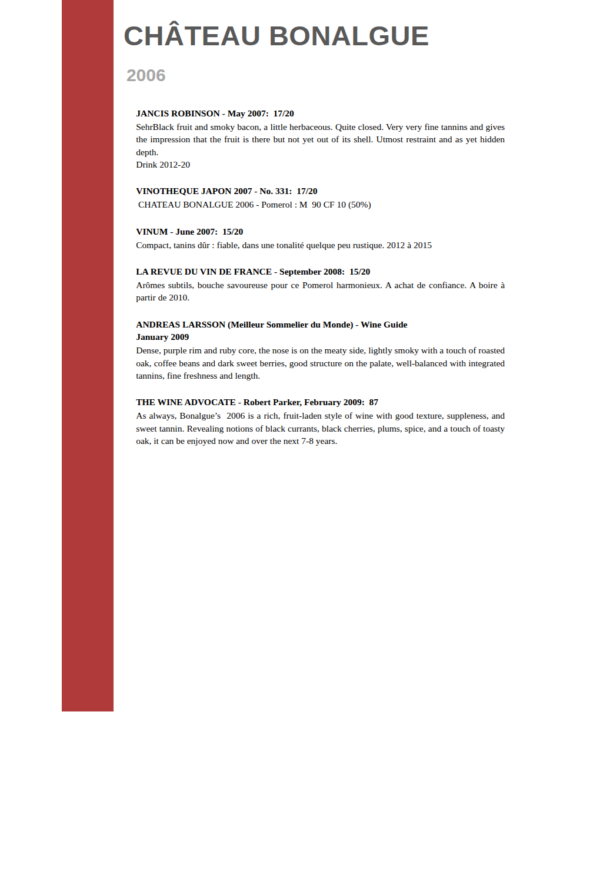CHÂTEAU BONALGUE
2006
JANCIS ROBINSON - May 2007: 17/20
SehrBlack fruit and smoky bacon, a little herbaceous. Quite closed. Very very fine tannins and gives the impression that the fruit is there but not yet out of its shell. Utmost restraint and as yet hidden depth.
Drink 2012-20
VINOTHEQUE JAPON 2007 - No. 331: 17/20
CHATEAU BONALGUE 2006 - Pomerol : M 90 CF 10 (50%)
VINUM - June 2007: 15/20
Compact, tanins dûr : fiable, dans une tonalité quelque peu rustique. 2012 à 2015
LA REVUE DU VIN DE FRANCE - September 2008: 15/20
Arômes subtils, bouche savoureuse pour ce Pomerol harmonieux. A achat de confiance. A boire à partir de 2010.
ANDREAS LARSSON (Meilleur Sommelier du Monde) - Wine Guide
January 2009
Dense, purple rim and ruby core, the nose is on the meaty side, lightly smoky with a touch of roasted oak, coffee beans and dark sweet berries, good structure on the palate, well-balanced with integrated tannins, fine freshness and length.
THE WINE ADVOCATE - Robert Parker, February 2009: 87
As always, Bonalgue’s 2006 is a rich, fruit-laden style of wine with good texture, suppleness, and sweet tannin. Revealing notions of black currants, black cherries, plums, spice, and a touch of toasty oak, it can be enjoyed now and over the next 7-8 years.